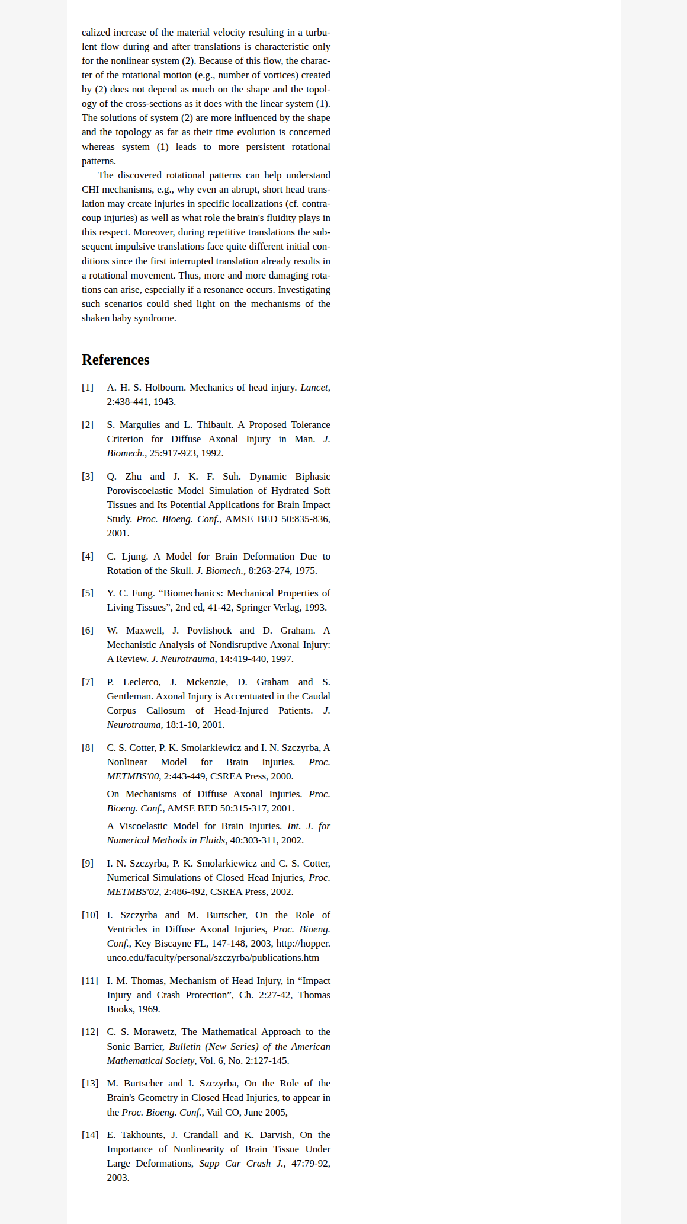calized increase of the material velocity resulting in a turbulent flow during and after translations is characteristic only for the nonlinear system (2). Because of this flow, the character of the rotational motion (e.g., number of vortices) created by (2) does not depend as much on the shape and the topology of the cross-sections as it does with the linear system (1). The solutions of system (2) are more influenced by the shape and the topology as far as their time evolution is concerned whereas system (1) leads to more persistent rotational patterns.
The discovered rotational patterns can help understand CHI mechanisms, e.g., why even an abrupt, short head translation may create injuries in specific localizations (cf. contracoup injuries) as well as what role the brain's fluidity plays in this respect. Moreover, during repetitive translations the subsequent impulsive translations face quite different initial conditions since the first interrupted translation already results in a rotational movement. Thus, more and more damaging rotations can arise, especially if a resonance occurs. Investigating such scenarios could shed light on the mechanisms of the shaken baby syndrome.
References
[1]
A. H. S. Holbourn. Mechanics of head injury. Lancet, 2:438-441, 1943.
[2]
S. Margulies and L. Thibault. A Proposed Tolerance Criterion for Diffuse Axonal Injury in Man. J. Biomech., 25:917-923, 1992.
[3]
Q. Zhu and J. K. F. Suh. Dynamic Biphasic Poroviscoelastic Model Simulation of Hydrated Soft Tissues and Its Potential Applications for Brain Impact Study. Proc. Bioeng. Conf., AMSE BED 50:835-836, 2001.
[4]
C. Ljung. A Model for Brain Deformation Due to Rotation of the Skull. J. Biomech., 8:263-274, 1975.
[5]
Y. C. Fung. “Biomechanics: Mechanical Properties of Living Tissues”, 2nd ed, 41-42, Springer Verlag, 1993.
[6]
W. Maxwell, J. Povlishock and D. Graham. A Mechanistic Analysis of Nondisruptive Axonal Injury: A Review. J. Neurotrauma, 14:419-440, 1997.
[7]
P. Leclerco, J. Mckenzie, D. Graham and S. Gentleman. Axonal Injury is Accentuated in the Caudal Corpus Callosum of Head-Injured Patients. J. Neurotrauma, 18:1-10, 2001.
[8]
C. S. Cotter, P. K. Smolarkiewicz and I. N. Szczyrba, A Nonlinear Model for Brain Injuries. Proc. METMBS'00, 2:443-449, CSREA Press, 2000.
On Mechanisms of Diffuse Axonal Injuries. Proc. Bioeng. Conf., AMSE BED 50:315-317, 2001.
A Viscoelastic Model for Brain Injuries. Int. J. for Numerical Methods in Fluids, 40:303-311, 2002.
[9]
I. N. Szczyrba, P. K. Smolarkiewicz and C. S. Cotter, Numerical Simulations of Closed Head Injuries, Proc. METMBS'02, 2:486-492, CSREA Press, 2002.
[10]
I. Szczyrba and M. Burtscher, On the Role of Ventricles in Diffuse Axonal Injuries, Proc. Bioeng. Conf., Key Biscayne FL, 147-148, 2003, http://hopper.unco.edu/faculty/personal/szczyrba/publications.htm
[11]
I. M. Thomas, Mechanism of Head Injury, in “Impact Injury and Crash Protection”, Ch. 2:27-42, Thomas Books, 1969.
[12]
C. S. Morawetz, The Mathematical Approach to the Sonic Barrier, Bulletin (New Series) of the American Mathematical Society, Vol. 6, No. 2:127-145.
[13]
M. Burtscher and I. Szczyrba, On the Role of the Brain's Geometry in Closed Head Injuries, to appear in the Proc. Bioeng. Conf., Vail CO, June 2005,
[14]
E. Takhounts, J. Crandall and K. Darvish, On the Importance of Nonlinearity of Brain Tissue Under Large Deformations, Sapp Car Crash J., 47:79-92, 2003.